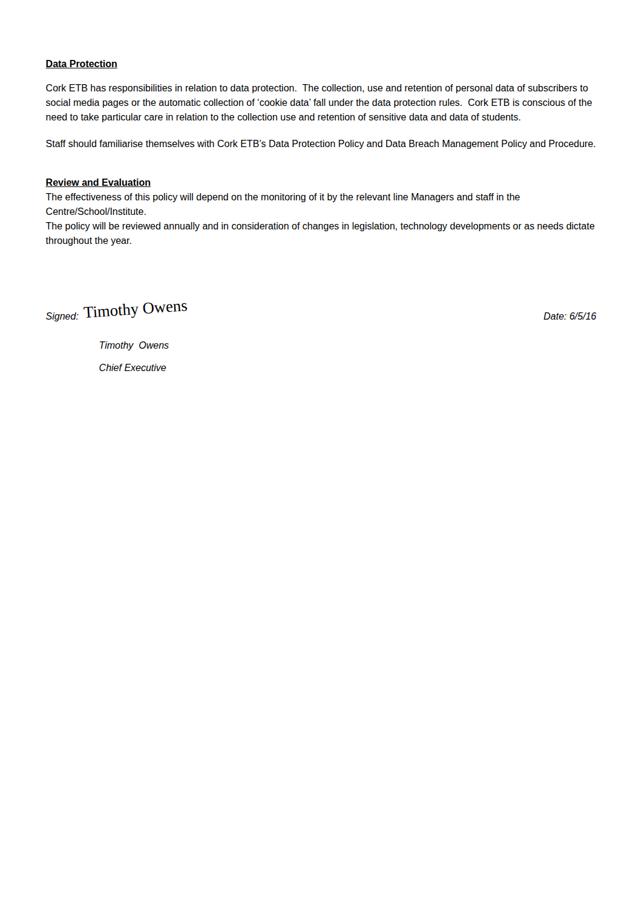Data Protection
Cork ETB has responsibilities in relation to data protection. The collection, use and retention of personal data of subscribers to social media pages or the automatic collection of ‘cookie data’ fall under the data protection rules. Cork ETB is conscious of the need to take particular care in relation to the collection use and retention of sensitive data and data of students.
Staff should familiarise themselves with Cork ETB’s Data Protection Policy and Data Breach Management Policy and Procedure.
Review and Evaluation
The effectiveness of this policy will depend on the monitoring of it by the relevant line Managers and staff in the Centre/School/Institute.
The policy will be reviewed annually and in consideration of changes in legislation, technology developments or as needs dictate throughout the year.
Signed: Timothy Owens
Date: 6/5/16
Timothy Owens
Chief Executive